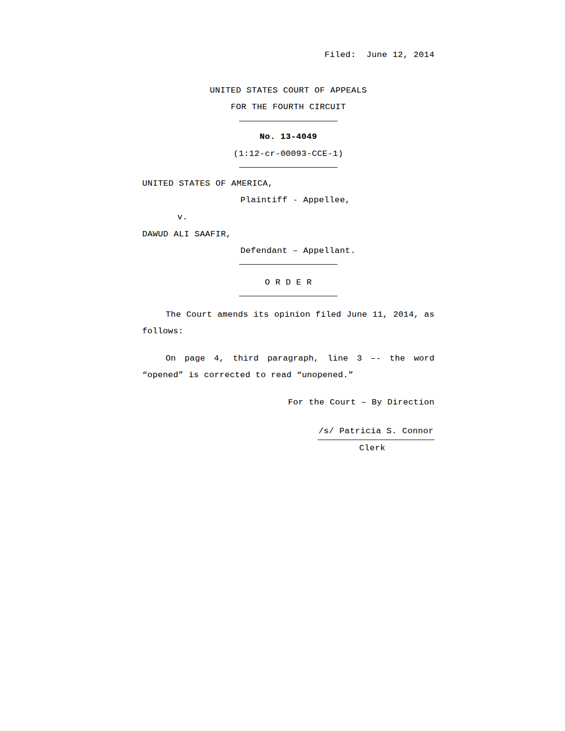Filed: June 12, 2014
UNITED STATES COURT OF APPEALS
FOR THE FOURTH CIRCUIT
No. 13-4049
(1:12-cr-00093-CCE-1)
UNITED STATES OF AMERICA,
Plaintiff - Appellee,
v.
DAWUD ALI SAAFIR,
Defendant – Appellant.
O R D E R
The Court amends its opinion filed June 11, 2014, as follows:
On page 4, third paragraph, line 3 –- the word “opened” is corrected to read “unopened.”
For the Court – By Direction
/s/ Patricia S. Connor
Clerk